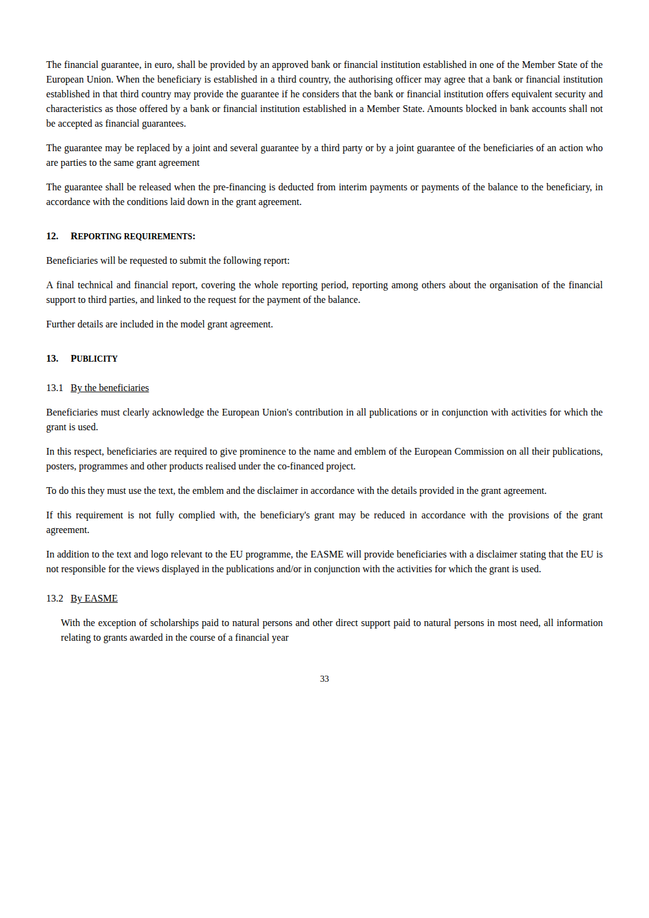The financial guarantee, in euro, shall be provided by an approved bank or financial institution established in one of the Member State of the European Union. When the beneficiary is established in a third country, the authorising officer may agree that a bank or financial institution established in that third country may provide the guarantee if he considers that the bank or financial institution offers equivalent security and characteristics as those offered by a bank or financial institution established in a Member State. Amounts blocked in bank accounts shall not be accepted as financial guarantees.
The guarantee may be replaced by a joint and several guarantee by a third party or by a joint guarantee of the beneficiaries of an action who are parties to the same grant agreement
The guarantee shall be released when the pre-financing is deducted from interim payments or payments of the balance to the beneficiary, in accordance with the conditions laid down in the grant agreement.
12. REPORTING REQUIREMENTS:
Beneficiaries will be requested to submit the following report:
A final technical and financial report, covering the whole reporting period, reporting among others about the organisation of the financial support to third parties, and linked to the request for the payment of the balance.
Further details are included in the model grant agreement.
13. PUBLICITY
13.1 By the beneficiaries
Beneficiaries must clearly acknowledge the European Union's contribution in all publications or in conjunction with activities for which the grant is used.
In this respect, beneficiaries are required to give prominence to the name and emblem of the European Commission on all their publications, posters, programmes and other products realised under the co-financed project.
To do this they must use the text, the emblem and the disclaimer in accordance with the details provided in the grant agreement.
If this requirement is not fully complied with, the beneficiary's grant may be reduced in accordance with the provisions of the grant agreement.
In addition to the text and logo relevant to the EU programme, the EASME will provide beneficiaries with a disclaimer stating that the EU is not responsible for the views displayed in the publications and/or in conjunction with the activities for which the grant is used.
13.2 By EASME
With the exception of scholarships paid to natural persons and other direct support paid to natural persons in most need, all information relating to grants awarded in the course of a financial year
33